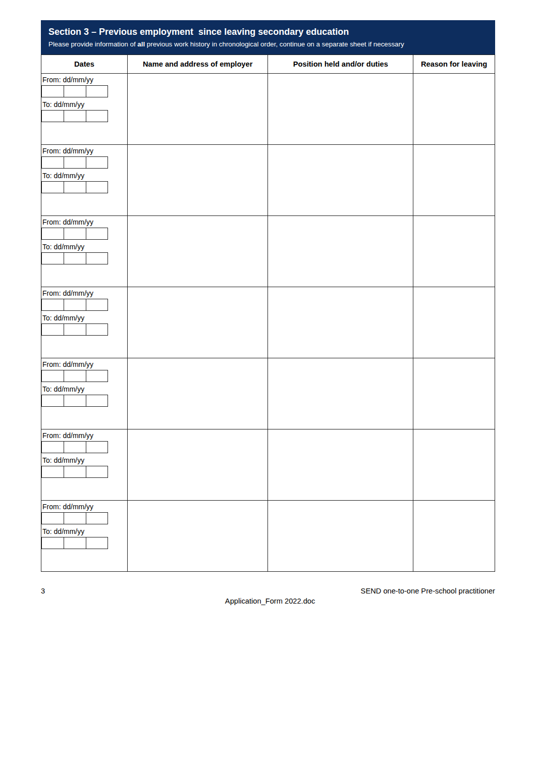Section 3 – Previous employment since leaving secondary education
Please provide information of all previous work history in chronological order, continue on a separate sheet if necessary
| Dates | Name and address of employer | Position held and/or duties | Reason for leaving |
| --- | --- | --- | --- |
| From: dd/mm/yy To: dd/mm/yy | | | |
| From: dd/mm/yy To: dd/mm/yy | | | |
| From: dd/mm/yy To: dd/mm/yy | | | |
| From: dd/mm/yy To: dd/mm/yy | | | |
| From: dd/mm/yy To: dd/mm/yy | | | |
| From: dd/mm/yy To: dd/mm/yy | | | |
| From: dd/mm/yy To: dd/mm/yy | | | |
3
SEND one-to-one Pre-school practitioner Application_Form 2022.doc